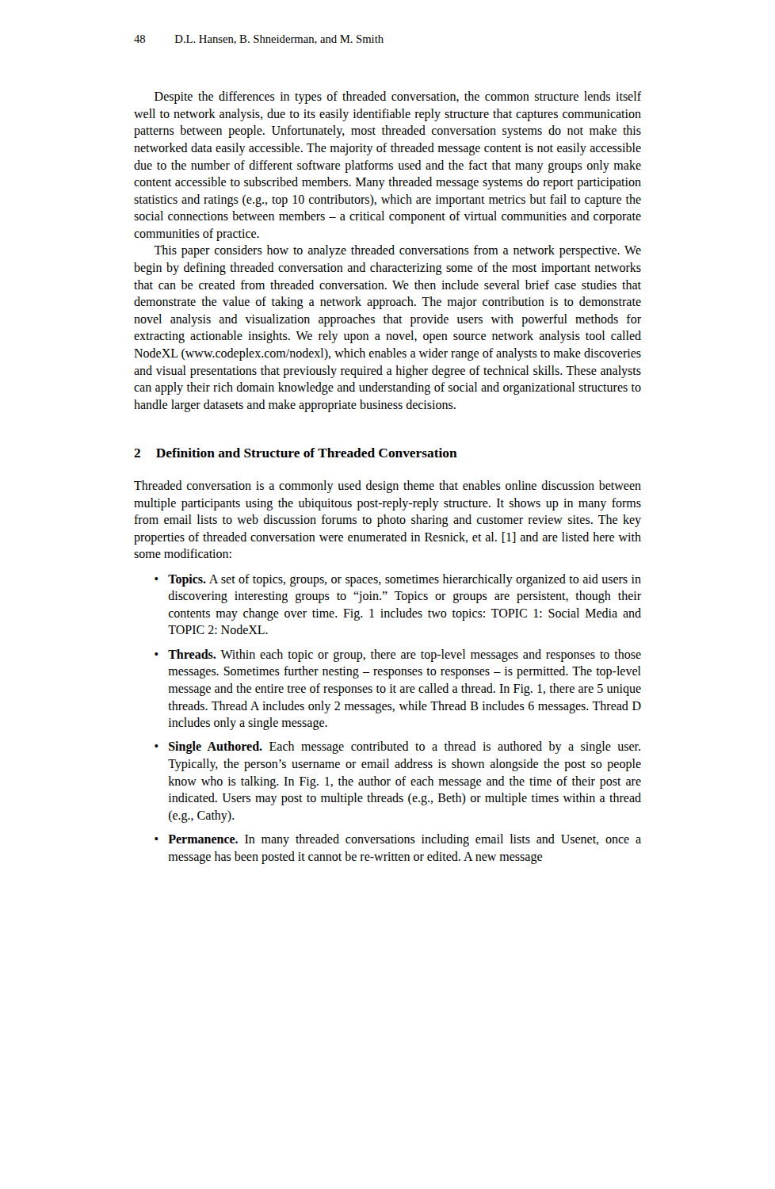48 D.L. Hansen, B. Shneiderman, and M. Smith
Despite the differences in types of threaded conversation, the common structure lends itself well to network analysis, due to its easily identifiable reply structure that captures communication patterns between people. Unfortunately, most threaded conversation systems do not make this networked data easily accessible. The majority of threaded message content is not easily accessible due to the number of different software platforms used and the fact that many groups only make content accessible to subscribed members. Many threaded message systems do report participation statistics and ratings (e.g., top 10 contributors), which are important metrics but fail to capture the social connections between members – a critical component of virtual communities and corporate communities of practice.
This paper considers how to analyze threaded conversations from a network perspective. We begin by defining threaded conversation and characterizing some of the most important networks that can be created from threaded conversation. We then include several brief case studies that demonstrate the value of taking a network approach. The major contribution is to demonstrate novel analysis and visualization approaches that provide users with powerful methods for extracting actionable insights. We rely upon a novel, open source network analysis tool called NodeXL (www.codeplex.com/nodexl), which enables a wider range of analysts to make discoveries and visual presentations that previously required a higher degree of technical skills. These analysts can apply their rich domain knowledge and understanding of social and organizational structures to handle larger datasets and make appropriate business decisions.
2 Definition and Structure of Threaded Conversation
Threaded conversation is a commonly used design theme that enables online discussion between multiple participants using the ubiquitous post-reply-reply structure. It shows up in many forms from email lists to web discussion forums to photo sharing and customer review sites. The key properties of threaded conversation were enumerated in Resnick, et al. [1] and are listed here with some modification:
Topics. A set of topics, groups, or spaces, sometimes hierarchically organized to aid users in discovering interesting groups to “join.” Topics or groups are persistent, though their contents may change over time. Fig. 1 includes two topics: TOPIC 1: Social Media and TOPIC 2: NodeXL.
Threads. Within each topic or group, there are top-level messages and responses to those messages. Sometimes further nesting – responses to responses – is permitted. The top-level message and the entire tree of responses to it are called a thread. In Fig. 1, there are 5 unique threads. Thread A includes only 2 messages, while Thread B includes 6 messages. Thread D includes only a single message.
Single Authored. Each message contributed to a thread is authored by a single user. Typically, the person’s username or email address is shown alongside the post so people know who is talking. In Fig. 1, the author of each message and the time of their post are indicated. Users may post to multiple threads (e.g., Beth) or multiple times within a thread (e.g., Cathy).
Permanence. In many threaded conversations including email lists and Usenet, once a message has been posted it cannot be re-written or edited. A new message